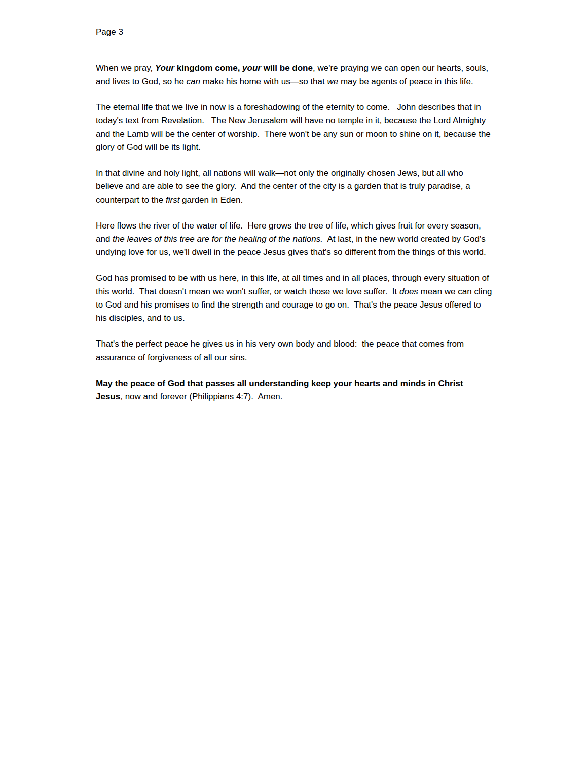Page 3
When we pray, Your kingdom come, your will be done, we're praying we can open our hearts, souls, and lives to God, so he can make his home with us—so that we may be agents of peace in this life.
The eternal life that we live in now is a foreshadowing of the eternity to come. John describes that in today's text from Revelation. The New Jerusalem will have no temple in it, because the Lord Almighty and the Lamb will be the center of worship. There won't be any sun or moon to shine on it, because the glory of God will be its light.
In that divine and holy light, all nations will walk—not only the originally chosen Jews, but all who believe and are able to see the glory. And the center of the city is a garden that is truly paradise, a counterpart to the first garden in Eden.
Here flows the river of the water of life. Here grows the tree of life, which gives fruit for every season, and the leaves of this tree are for the healing of the nations. At last, in the new world created by God's undying love for us, we'll dwell in the peace Jesus gives that's so different from the things of this world.
God has promised to be with us here, in this life, at all times and in all places, through every situation of this world. That doesn't mean we won't suffer, or watch those we love suffer. It does mean we can cling to God and his promises to find the strength and courage to go on. That's the peace Jesus offered to his disciples, and to us.
That's the perfect peace he gives us in his very own body and blood: the peace that comes from assurance of forgiveness of all our sins.
May the peace of God that passes all understanding keep your hearts and minds in Christ Jesus, now and forever (Philippians 4:7). Amen.